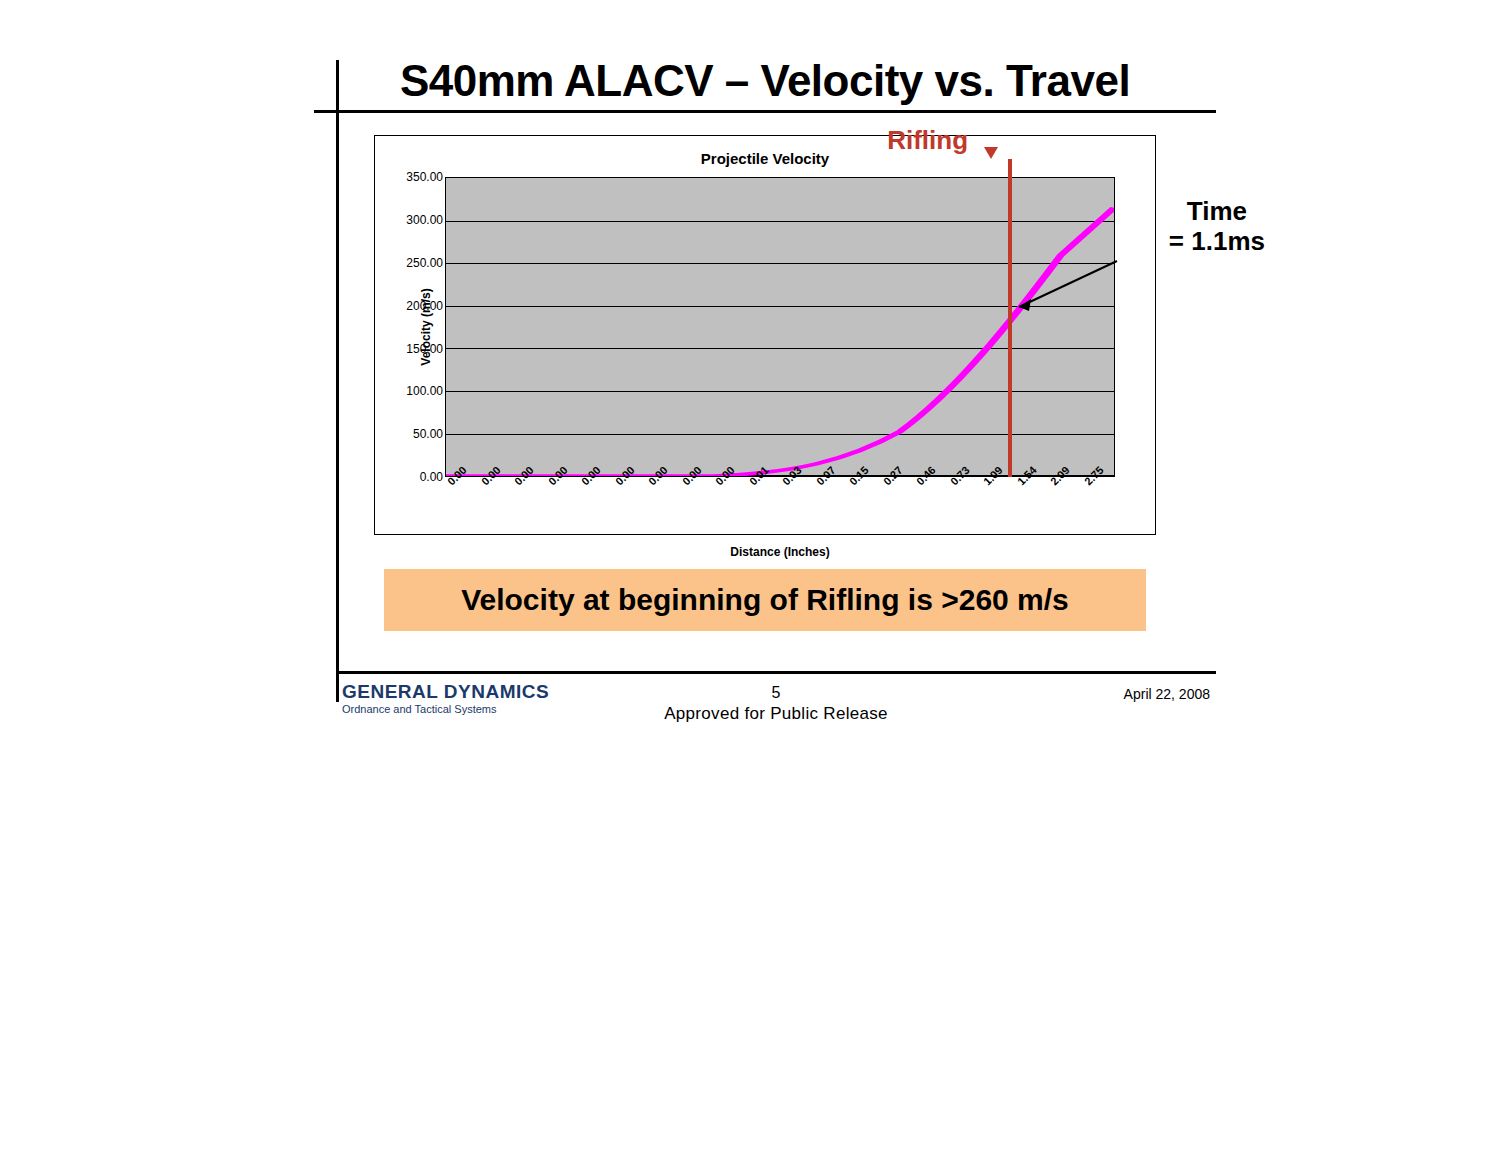S40mm ALACV – Velocity vs. Travel
Projectile Velocity
Velocity (m/s)
350.00 300.00 250.00 200.00 150.00 100.00 50.00 0.00
Rifling
Time
= 1.1ms
0.00 0.00 0.00 0.00 0.00 0.00 0.00 0.00 0.00 0.01 0.03 0.07 0.15 0.27 0.46 0.73 1.09 1.54 2.09 2.75
Distance (Inches)
Velocity at beginning of Rifling is >260 m/s
GENERAL DYNAMICS
Ordnance and Tactical Systems
April 22, 2008
5
Approved for Public Release